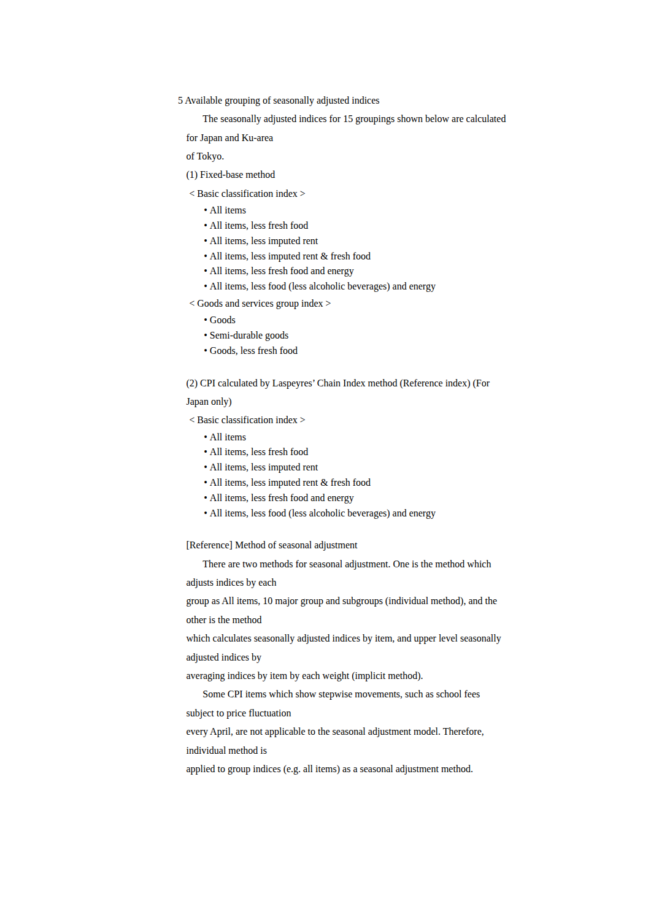5 Available grouping of seasonally adjusted indices
The seasonally adjusted indices for 15 groupings shown below are calculated for Japan and Ku-area
of Tokyo.
(1) Fixed-base method
< Basic classification index >
All items
All items, less fresh food
All items, less imputed rent
All items, less imputed rent & fresh food
All items, less fresh food and energy
All items, less food (less alcoholic beverages) and energy
< Goods and services group index >
Goods
Semi-durable goods
Goods, less fresh food
(2) CPI calculated by Laspeyres’ Chain Index method (Reference index) (For Japan only)
< Basic classification index >
All items
All items, less fresh food
All items, less imputed rent
All items, less imputed rent & fresh food
All items, less fresh food and energy
All items, less food (less alcoholic beverages) and energy
[Reference] Method of seasonal adjustment
There are two methods for seasonal adjustment. One is the method which adjusts indices by each
group as All items, 10 major group and subgroups (individual method), and the other is the method
which calculates seasonally adjusted indices by item, and upper level seasonally adjusted indices by
averaging indices by item by each weight (implicit method).
Some CPI items which show stepwise movements, such as school fees subject to price fluctuation
every April, are not applicable to the seasonal adjustment model. Therefore, individual method is
applied to group indices (e.g. all items) as a seasonal adjustment method.